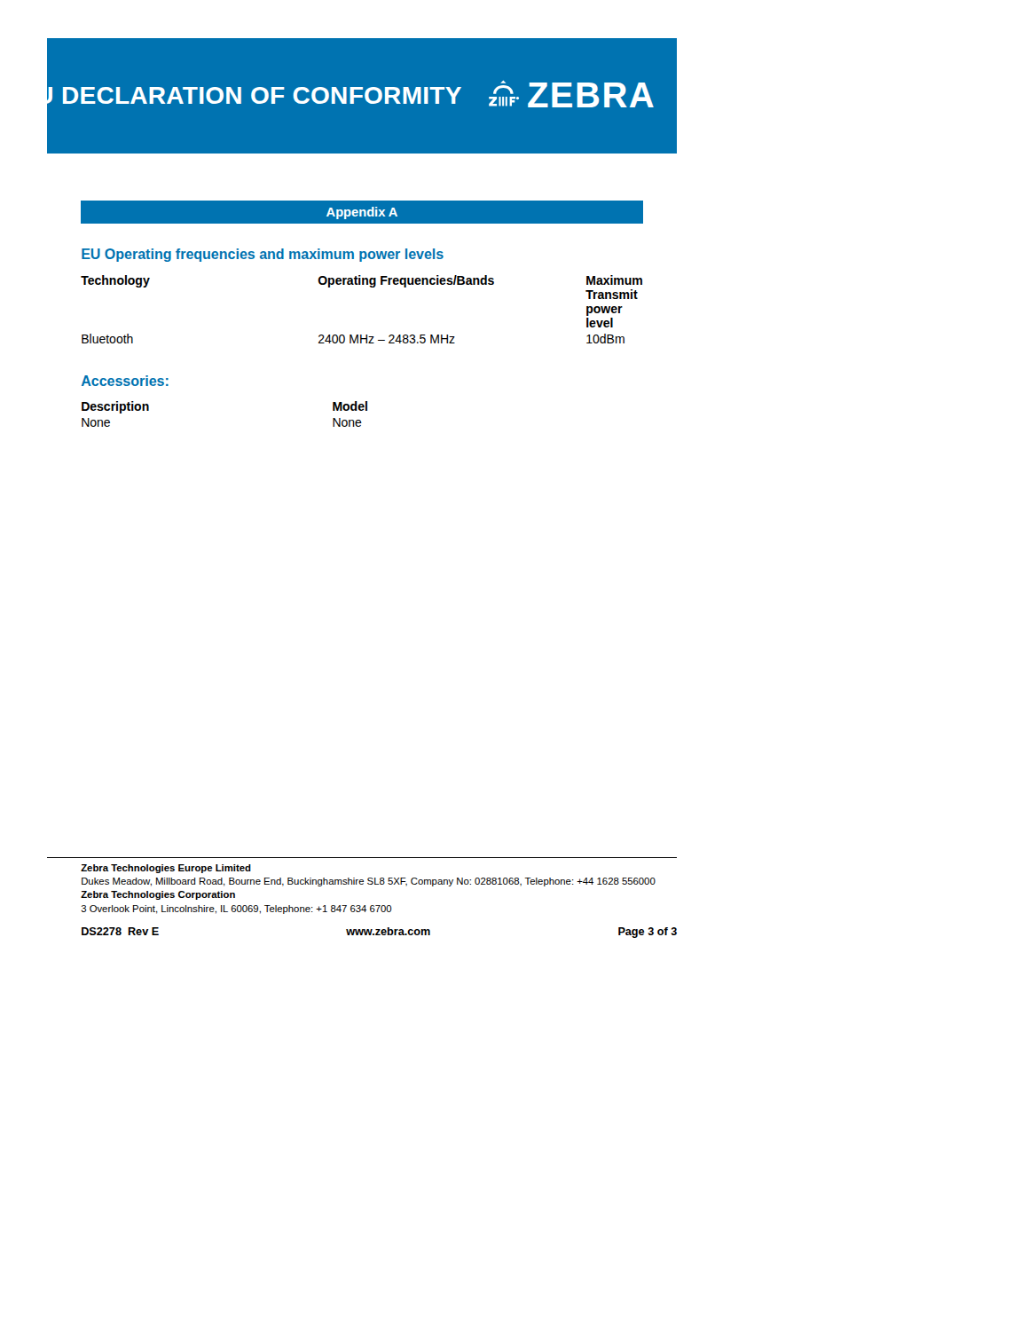EU DECLARATION OF CONFORMITY
ZEBRA
Appendix A
EU Operating frequencies and maximum power levels
| Technology | Operating Frequencies/Bands | Maximum Transmit power level |
| --- | --- | --- |
| Bluetooth | 2400 MHz – 2483.5 MHz | 10dBm |
Accessories:
| Description | Model |
| --- | --- |
| None | None |
Zebra Technologies Europe Limited
Dukes Meadow, Millboard Road, Bourne End, Buckinghamshire SL8 5XF, Company No: 02881068, Telephone: +44 1628 556000
Zebra Technologies Corporation
3 Overlook Point, Lincolnshire, IL 60069, Telephone: +1 847 634 6700
DS2278 Rev E www.zebra.com Page 3 of 3